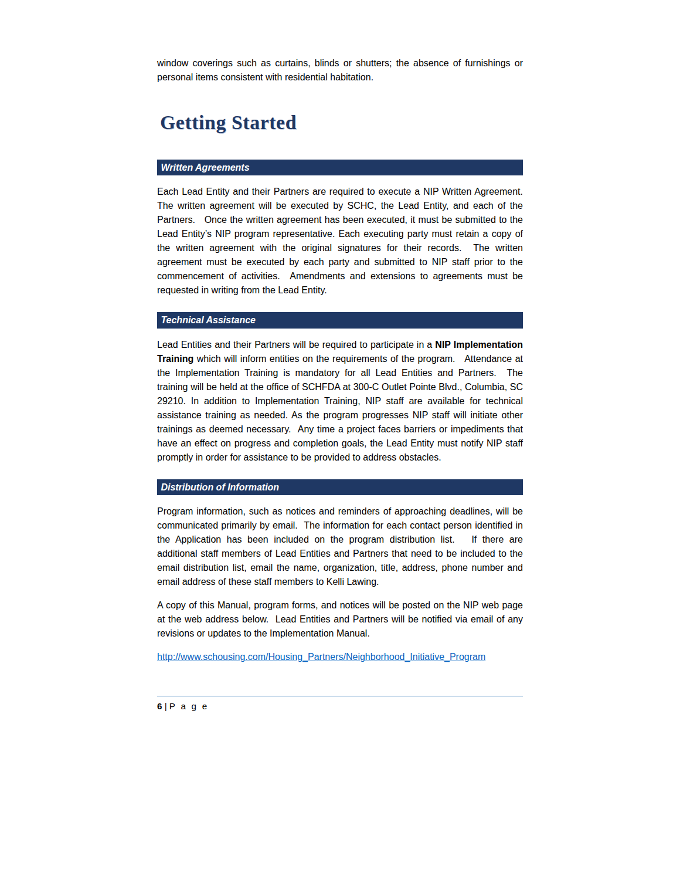window coverings such as curtains, blinds or shutters; the absence of furnishings or personal items consistent with residential habitation.
Getting Started
Written Agreements
Each Lead Entity and their Partners are required to execute a NIP Written Agreement. The written agreement will be executed by SCHC, the Lead Entity, and each of the Partners. Once the written agreement has been executed, it must be submitted to the Lead Entity’s NIP program representative. Each executing party must retain a copy of the written agreement with the original signatures for their records. The written agreement must be executed by each party and submitted to NIP staff prior to the commencement of activities. Amendments and extensions to agreements must be requested in writing from the Lead Entity.
Technical Assistance
Lead Entities and their Partners will be required to participate in a NIP Implementation Training which will inform entities on the requirements of the program. Attendance at the Implementation Training is mandatory for all Lead Entities and Partners. The training will be held at the office of SCHFDA at 300-C Outlet Pointe Blvd., Columbia, SC 29210. In addition to Implementation Training, NIP staff are available for technical assistance training as needed. As the program progresses NIP staff will initiate other trainings as deemed necessary. Any time a project faces barriers or impediments that have an effect on progress and completion goals, the Lead Entity must notify NIP staff promptly in order for assistance to be provided to address obstacles.
Distribution of Information
Program information, such as notices and reminders of approaching deadlines, will be communicated primarily by email. The information for each contact person identified in the Application has been included on the program distribution list. If there are additional staff members of Lead Entities and Partners that need to be included to the email distribution list, email the name, organization, title, address, phone number and email address of these staff members to Kelli Lawing.
A copy of this Manual, program forms, and notices will be posted on the NIP web page at the web address below. Lead Entities and Partners will be notified via email of any revisions or updates to the Implementation Manual.
http://www.schousing.com/Housing_Partners/Neighborhood_Initiative_Program
6 | P a g e